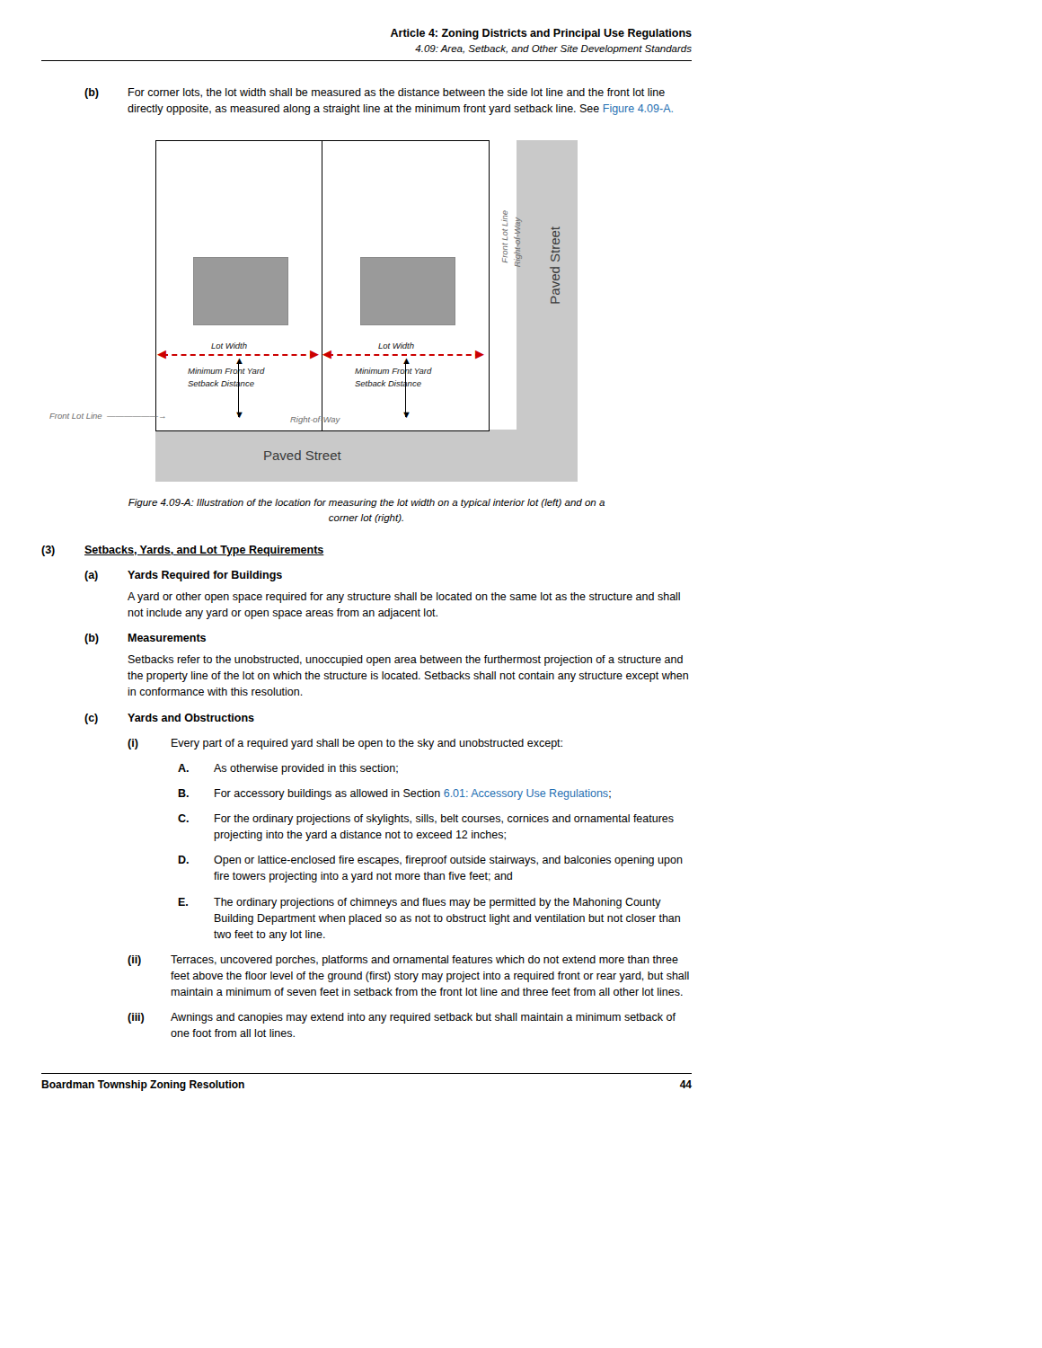Article 4: Zoning Districts and Principal Use Regulations
4.09: Area, Setback, and Other Site Development Standards
(b) For corner lots, the lot width shall be measured as the distance between the side lot line and the front lot line directly opposite, as measured along a straight line at the minimum front yard setback line. See Figure 4.09-A.
◀ ▶ ◀ ▶
Lot Width
Lot Width
Minimum Front Yard
Setback Distance
Minimum Front Yard
Setback Distance
▲ ▼ ▲ ▼
Front Lot Line ——————→
Front Lot Line
Right-of-Way
Right-of-Way
Paved Street
Paved Street
Figure 4.09-A: Illustration of the location for measuring the lot width on a typical interior lot (left) and on a corner lot (right).
(3) Setbacks, Yards, and Lot Type Requirements
(a) Yards Required for Buildings
A yard or other open space required for any structure shall be located on the same lot as the structure and shall not include any yard or open space areas from an adjacent lot.
(b) Measurements
Setbacks refer to the unobstructed, unoccupied open area between the furthermost projection of a structure and the property line of the lot on which the structure is located. Setbacks shall not contain any structure except when in conformance with this resolution.
(c) Yards and Obstructions
(i) Every part of a required yard shall be open to the sky and unobstructed except:
A. As otherwise provided in this section;
B. For accessory buildings as allowed in Section 6.01: Accessory Use Regulations;
C. For the ordinary projections of skylights, sills, belt courses, cornices and ornamental features projecting into the yard a distance not to exceed 12 inches;
D. Open or lattice-enclosed fire escapes, fireproof outside stairways, and balconies opening upon fire towers projecting into a yard not more than five feet; and
E. The ordinary projections of chimneys and flues may be permitted by the Mahoning County Building Department when placed so as not to obstruct light and ventilation but not closer than two feet to any lot line.
(ii) Terraces, uncovered porches, platforms and ornamental features which do not extend more than three feet above the floor level of the ground (first) story may project into a required front or rear yard, but shall maintain a minimum of seven feet in setback from the front lot line and three feet from all other lot lines.
(iii) Awnings and canopies may extend into any required setback but shall maintain a minimum setback of one foot from all lot lines.
Boardman Township Zoning Resolution 44